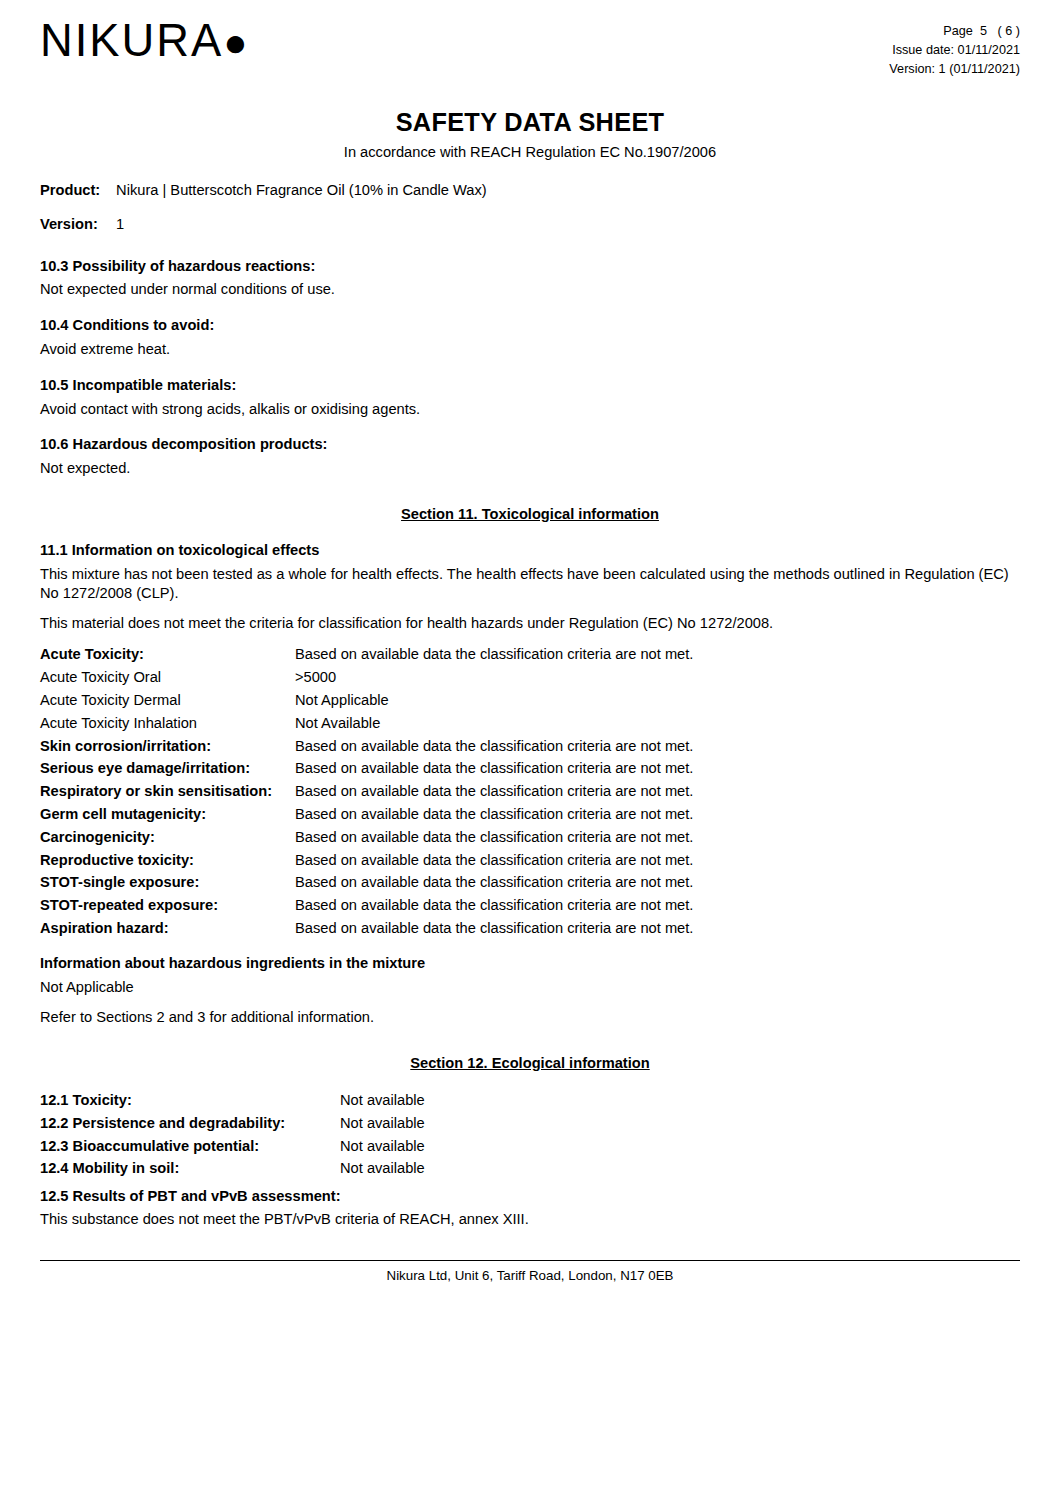NIKURA●
Page 5 ( 6 )
Issue date: 01/11/2021
Version: 1 (01/11/2021)
SAFETY DATA SHEET
In accordance with REACH Regulation EC No.1907/2006
Product: Nikura | Butterscotch Fragrance Oil (10% in Candle Wax)
Version: 1
10.3 Possibility of hazardous reactions:
Not expected under normal conditions of use.
10.4 Conditions to avoid:
Avoid extreme heat.
10.5 Incompatible materials:
Avoid contact with strong acids, alkalis or oxidising agents.
10.6 Hazardous decomposition products:
Not expected.
Section 11. Toxicological information
11.1 Information on toxicological effects
This mixture has not been tested as a whole for health effects. The health effects have been calculated using the methods outlined in Regulation (EC) No 1272/2008 (CLP).
This material does not meet the criteria for classification for health hazards under Regulation (EC) No 1272/2008.
| Acute Toxicity: | Based on available data the classification criteria are not met. |
| Acute Toxicity Oral | >5000 |
| Acute Toxicity Dermal | Not Applicable |
| Acute Toxicity Inhalation | Not Available |
| Skin corrosion/irritation: | Based on available data the classification criteria are not met. |
| Serious eye damage/irritation: | Based on available data the classification criteria are not met. |
| Respiratory or skin sensitisation: | Based on available data the classification criteria are not met. |
| Germ cell mutagenicity: | Based on available data the classification criteria are not met. |
| Carcinogenicity: | Based on available data the classification criteria are not met. |
| Reproductive toxicity: | Based on available data the classification criteria are not met. |
| STOT-single exposure: | Based on available data the classification criteria are not met. |
| STOT-repeated exposure: | Based on available data the classification criteria are not met. |
| Aspiration hazard: | Based on available data the classification criteria are not met. |
Information about hazardous ingredients in the mixture
Not Applicable
Refer to Sections 2 and 3 for additional information.
Section 12. Ecological information
| 12.1 Toxicity: | Not available |
| 12.2 Persistence and degradability: | Not available |
| 12.3 Bioaccumulative potential: | Not available |
| 12.4 Mobility in soil: | Not available |
12.5 Results of PBT and vPvB assessment:
This substance does not meet the PBT/vPvB criteria of REACH, annex XIII.
Nikura Ltd, Unit 6, Tariff Road, London, N17 0EB